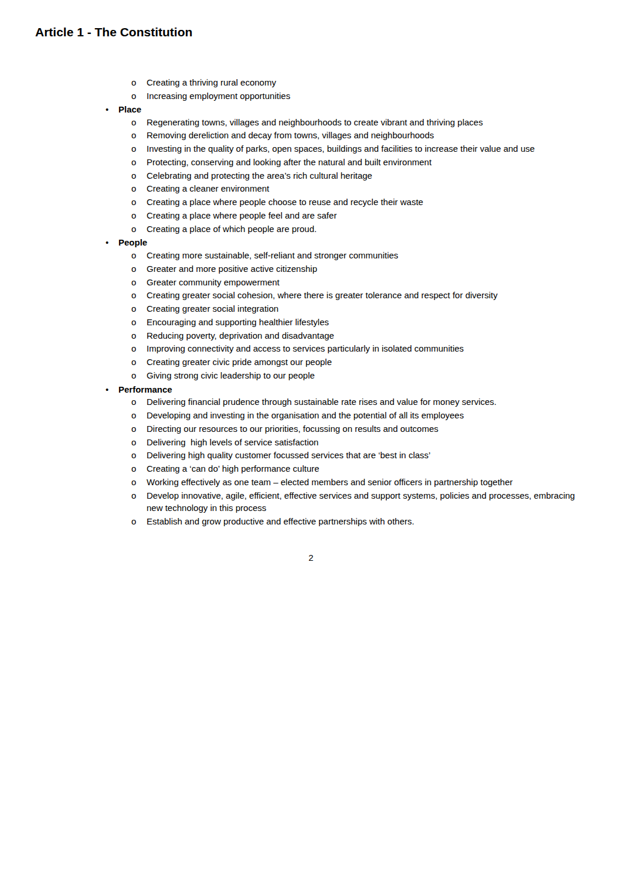Article 1 - The Constitution
oCreating a thriving rural economy
oIncreasing employment opportunities
•Place
oRegenerating towns, villages and neighbourhoods to create vibrant and thriving places
oRemoving dereliction and decay from towns, villages and neighbourhoods
oInvesting in the quality of parks, open spaces, buildings and facilities to increase their value and use
oProtecting, conserving and looking after the natural and built environment
oCelebrating and protecting the area’s rich cultural heritage
oCreating a cleaner environment
oCreating a place where people choose to reuse and recycle their waste
oCreating a place where people feel and are safer
oCreating a place of which people are proud.
•People
oCreating more sustainable, self-reliant and stronger communities
oGreater and more positive active citizenship
oGreater community empowerment
oCreating greater social cohesion, where there is greater tolerance and respect for diversity
oCreating greater social integration
oEncouraging and supporting healthier lifestyles
oReducing poverty, deprivation and disadvantage
oImproving connectivity and access to services particularly in isolated communities
oCreating greater civic pride amongst our people
oGiving strong civic leadership to our people
•Performance
oDelivering financial prudence through sustainable rate rises and value for money services.
oDeveloping and investing in the organisation and the potential of all its employees
oDirecting our resources to our priorities, focussing on results and outcomes
oDelivering high levels of service satisfaction
oDelivering high quality customer focussed services that are ‘best in class’
oCreating a ‘can do’ high performance culture
oWorking effectively as one team – elected members and senior officers in partnership together
oDevelop innovative, agile, efficient, effective services and support systems, policies and processes, embracing new technology in this process
oEstablish and grow productive and effective partnerships with others.
2